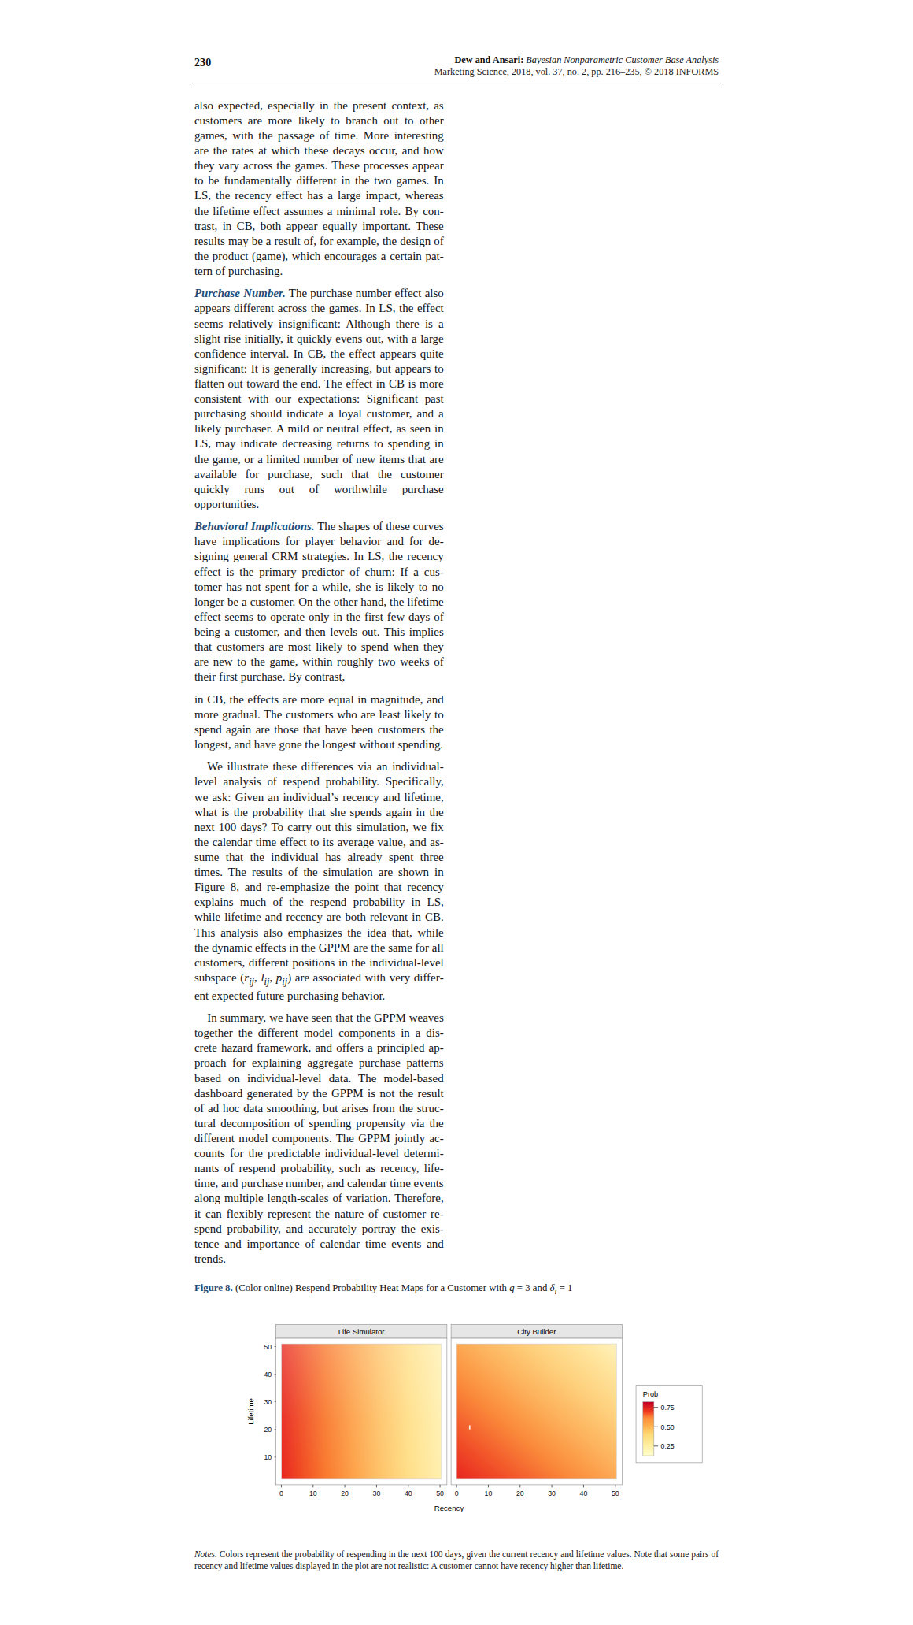230
Dew and Ansari: Bayesian Nonparametric Customer Base Analysis
Marketing Science, 2018, vol. 37, no. 2, pp. 216–235, © 2018 INFORMS
also expected, especially in the present context, as customers are more likely to branch out to other games, with the passage of time. More interesting are the rates at which these decays occur, and how they vary across the games. These processes appear to be fundamentally different in the two games. In LS, the recency effect has a large impact, whereas the lifetime effect assumes a minimal role. By contrast, in CB, both appear equally important. These results may be a result of, for example, the design of the product (game), which encourages a certain pattern of purchasing.
Purchase Number. The purchase number effect also appears different across the games. In LS, the effect seems relatively insignificant: Although there is a slight rise initially, it quickly evens out, with a large confidence interval. In CB, the effect appears quite significant: It is generally increasing, but appears to flatten out toward the end. The effect in CB is more consistent with our expectations: Significant past purchasing should indicate a loyal customer, and a likely purchaser. A mild or neutral effect, as seen in LS, may indicate decreasing returns to spending in the game, or a limited number of new items that are available for purchase, such that the customer quickly runs out of worthwhile purchase opportunities.
Behavioral Implications. The shapes of these curves have implications for player behavior and for designing general CRM strategies. In LS, the recency effect is the primary predictor of churn: If a customer has not spent for a while, she is likely to no longer be a customer. On the other hand, the lifetime effect seems to operate only in the first few days of being a customer, and then levels out. This implies that customers are most likely to spend when they are new to the game, within roughly two weeks of their first purchase. By contrast,
in CB, the effects are more equal in magnitude, and more gradual. The customers who are least likely to spend again are those that have been customers the longest, and have gone the longest without spending.
We illustrate these differences via an individual-level analysis of respend probability. Specifically, we ask: Given an individual’s recency and lifetime, what is the probability that she spends again in the next 100 days? To carry out this simulation, we fix the calendar time effect to its average value, and assume that the individual has already spent three times. The results of the simulation are shown in Figure 8, and re-emphasize the point that recency explains much of the respend probability in LS, while lifetime and recency are both relevant in CB. This analysis also emphasizes the idea that, while the dynamic effects in the GPPM are the same for all customers, different positions in the individual-level subspace (rij, lij, pij) are associated with very different expected future purchasing behavior.
In summary, we have seen that the GPPM weaves together the different model components in a discrete hazard framework, and offers a principled approach for explaining aggregate purchase patterns based on individual-level data. The model-based dashboard generated by the GPPM is not the result of ad hoc data smoothing, but arises from the structural decomposition of spending propensity via the different model components. The GPPM jointly accounts for the predictable individual-level determinants of respend probability, such as recency, lifetime, and purchase number, and calendar time events along multiple length-scales of variation. Therefore, it can flexibly represent the nature of customer respend probability, and accurately portray the existence and importance of calendar time events and trends.
Figure 8. (Color online) Respend Probability Heat Maps for a Customer with q = 3 and δi = 1
Life Simulator City Builder 50 40 30 20 10 Lifetime 0 10 20 30 40 50 0 10 20 30 40 50 Recency Prob 0.75 0.50 0.25
Notes. Colors represent the probability of respending in the next 100 days, given the current recency and lifetime values. Note that some pairs of recency and lifetime values displayed in the plot are not realistic: A customer cannot have recency higher than lifetime.